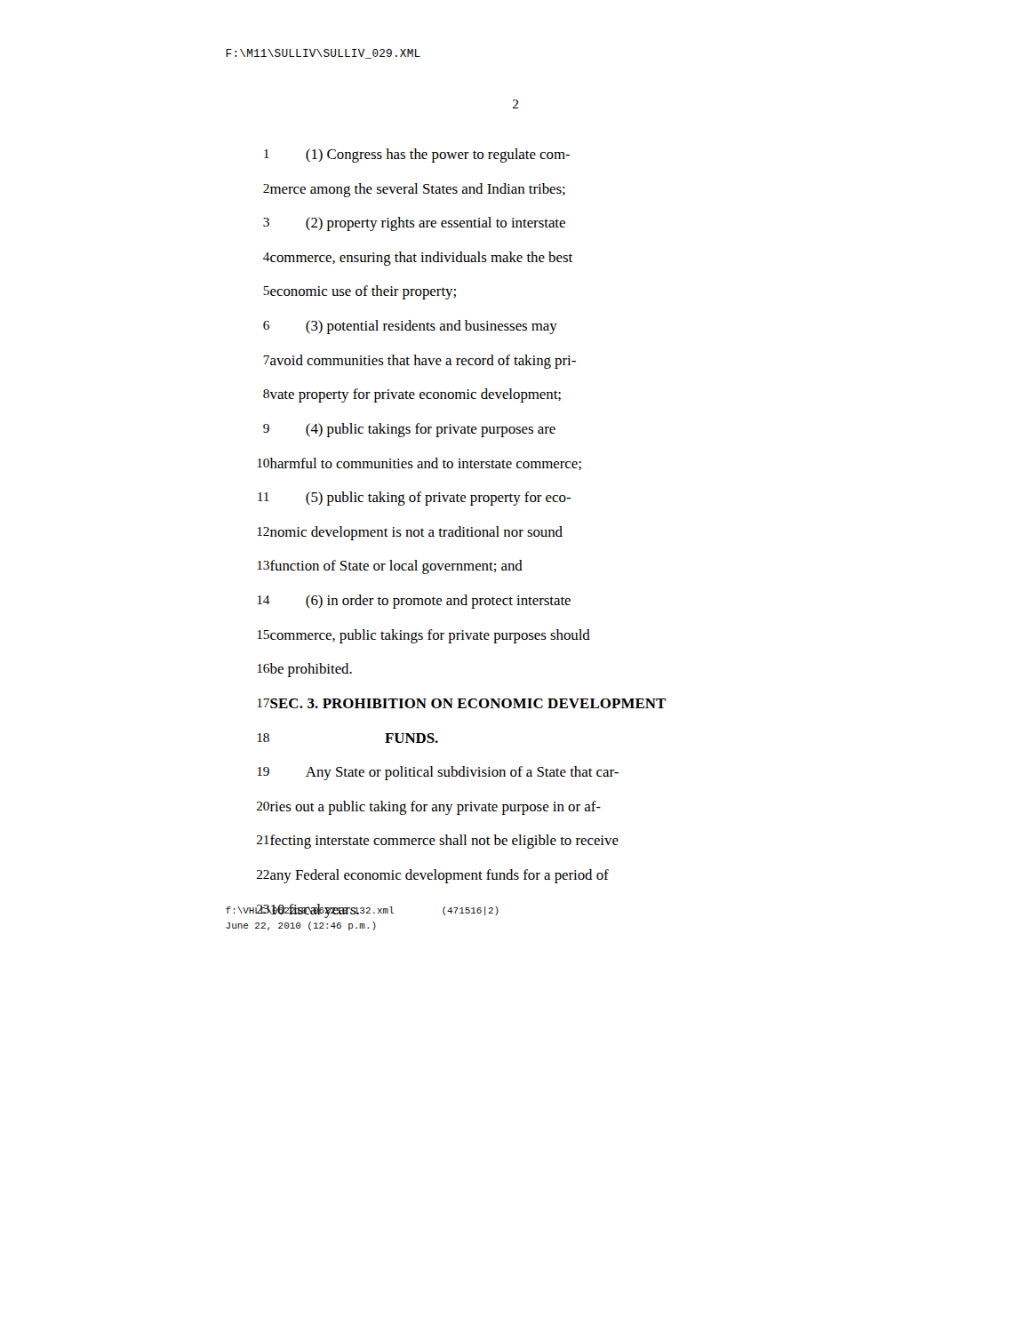F:\M11\SULLIV\SULLIV_029.XML
2
| 1 | (1) Congress has the power to regulate com- |
| 2 | merce among the several States and Indian tribes; |
| 3 | (2) property rights are essential to interstate |
| 4 | commerce, ensuring that individuals make the best |
| 5 | economic use of their property; |
| 6 | (3) potential residents and businesses may |
| 7 | avoid communities that have a record of taking pri- |
| 8 | vate property for private economic development; |
| 9 | (4) public takings for private purposes are |
| 10 | harmful to communities and to interstate commerce; |
| 11 | (5) public taking of private property for eco- |
| 12 | nomic development is not a traditional nor sound |
| 13 | function of State or local government; and |
| 14 | (6) in order to promote and protect interstate |
| 15 | commerce, public takings for private purposes should |
| 16 | be prohibited. |
| 17 | SEC. 3. PROHIBITION ON ECONOMIC DEVELOPMENT |
| 18 | FUNDS. |
| 19 | Any State or political subdivision of a State that car- |
| 20 | ries out a public taking for any private purpose in or af- |
| 21 | fecting interstate commerce shall not be eligible to receive |
| 22 | any Federal economic development funds for a period of |
| 23 | 10 fiscal years. |
f:\VHLC\062210\062210.132.xml (471516|2)
June 22, 2010 (12:46 p.m.)